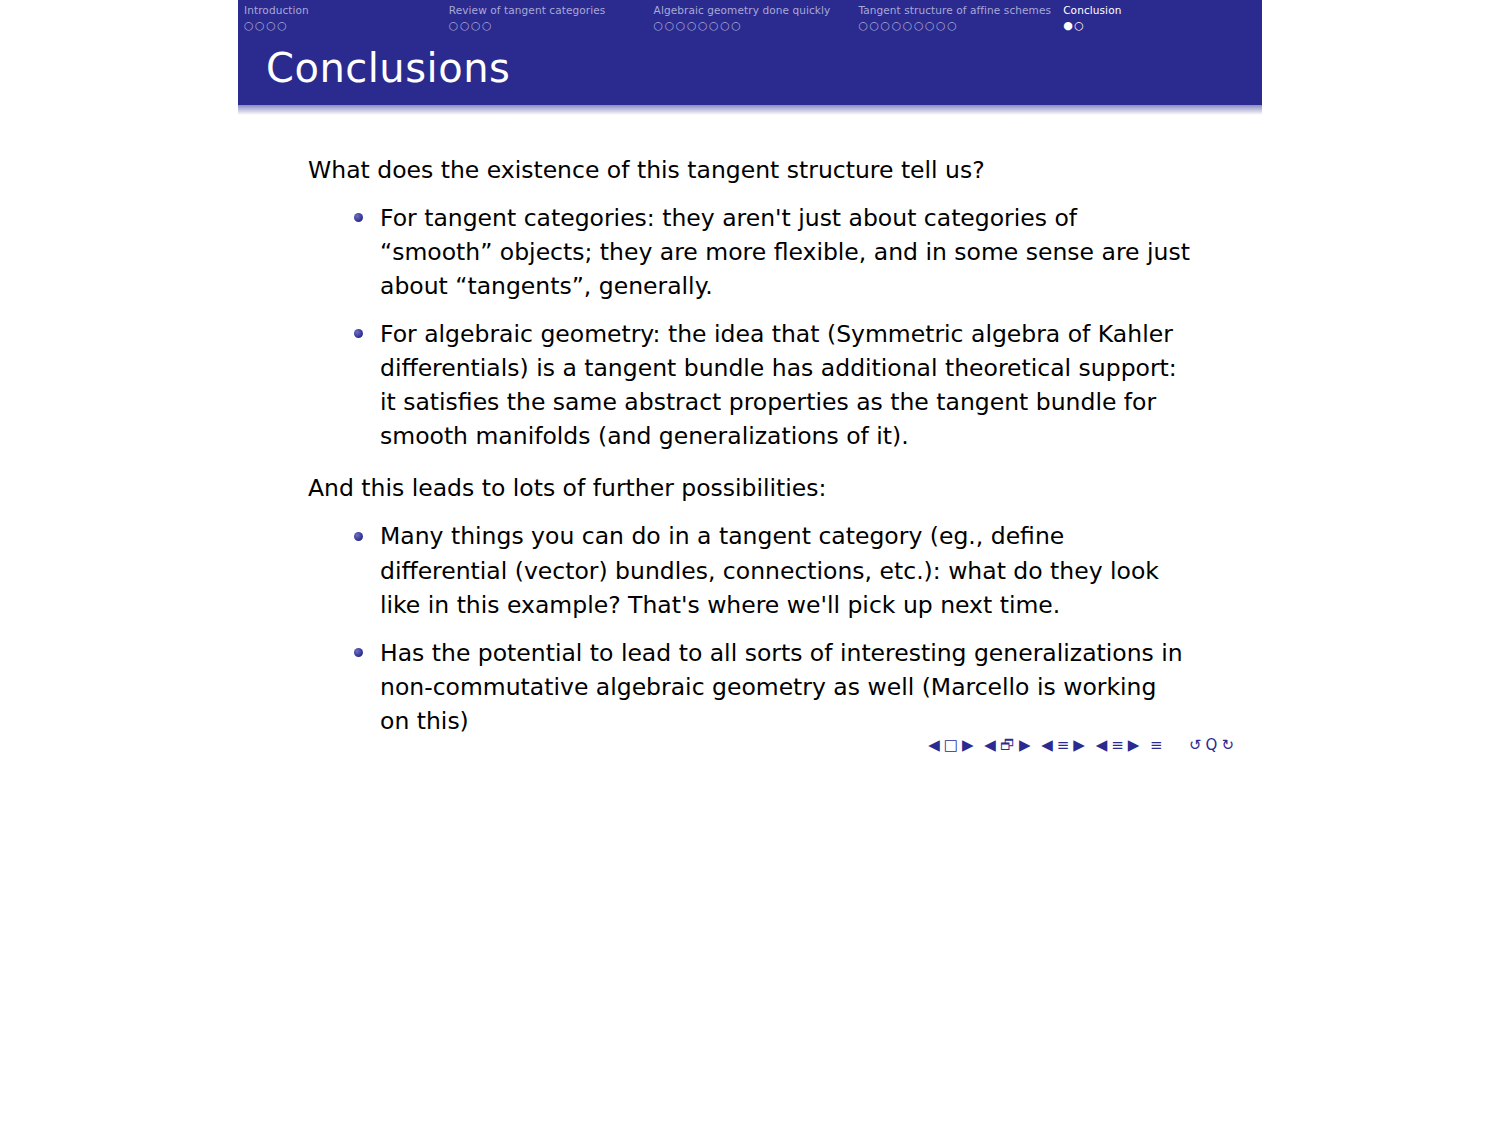| Introduction ○○○○ | Review of tangent categories ○○○○ | Algebraic geometry done quickly ○○○○○○○○ | Tangent structure of affine schemes ○○○○○○○○○ | Conclusion ●○ |
Conclusions
What does the existence of this tangent structure tell us?
For tangent categories: they aren't just about categories of “smooth” objects; they are more flexible, and in some sense are just about “tangents”, generally.
For algebraic geometry: the idea that (Symmetric algebra of Kahler differentials) is a tangent bundle has additional theoretical support: it satisfies the same abstract properties as the tangent bundle for smooth manifolds (and generalizations of it).
And this leads to lots of further possibilities:
Many things you can do in a tangent category (eg., define differential (vector) bundles, connections, etc.): what do they look like in this example? That's where we'll pick up next time.
Has the potential to lead to all sorts of interesting generalizations in non-commutative algebraic geometry as well (Marcello is working on this)
◀□▶ ◀🗗▶ ◀≡▶ ◀≡▶ ≡ ↺Q↻